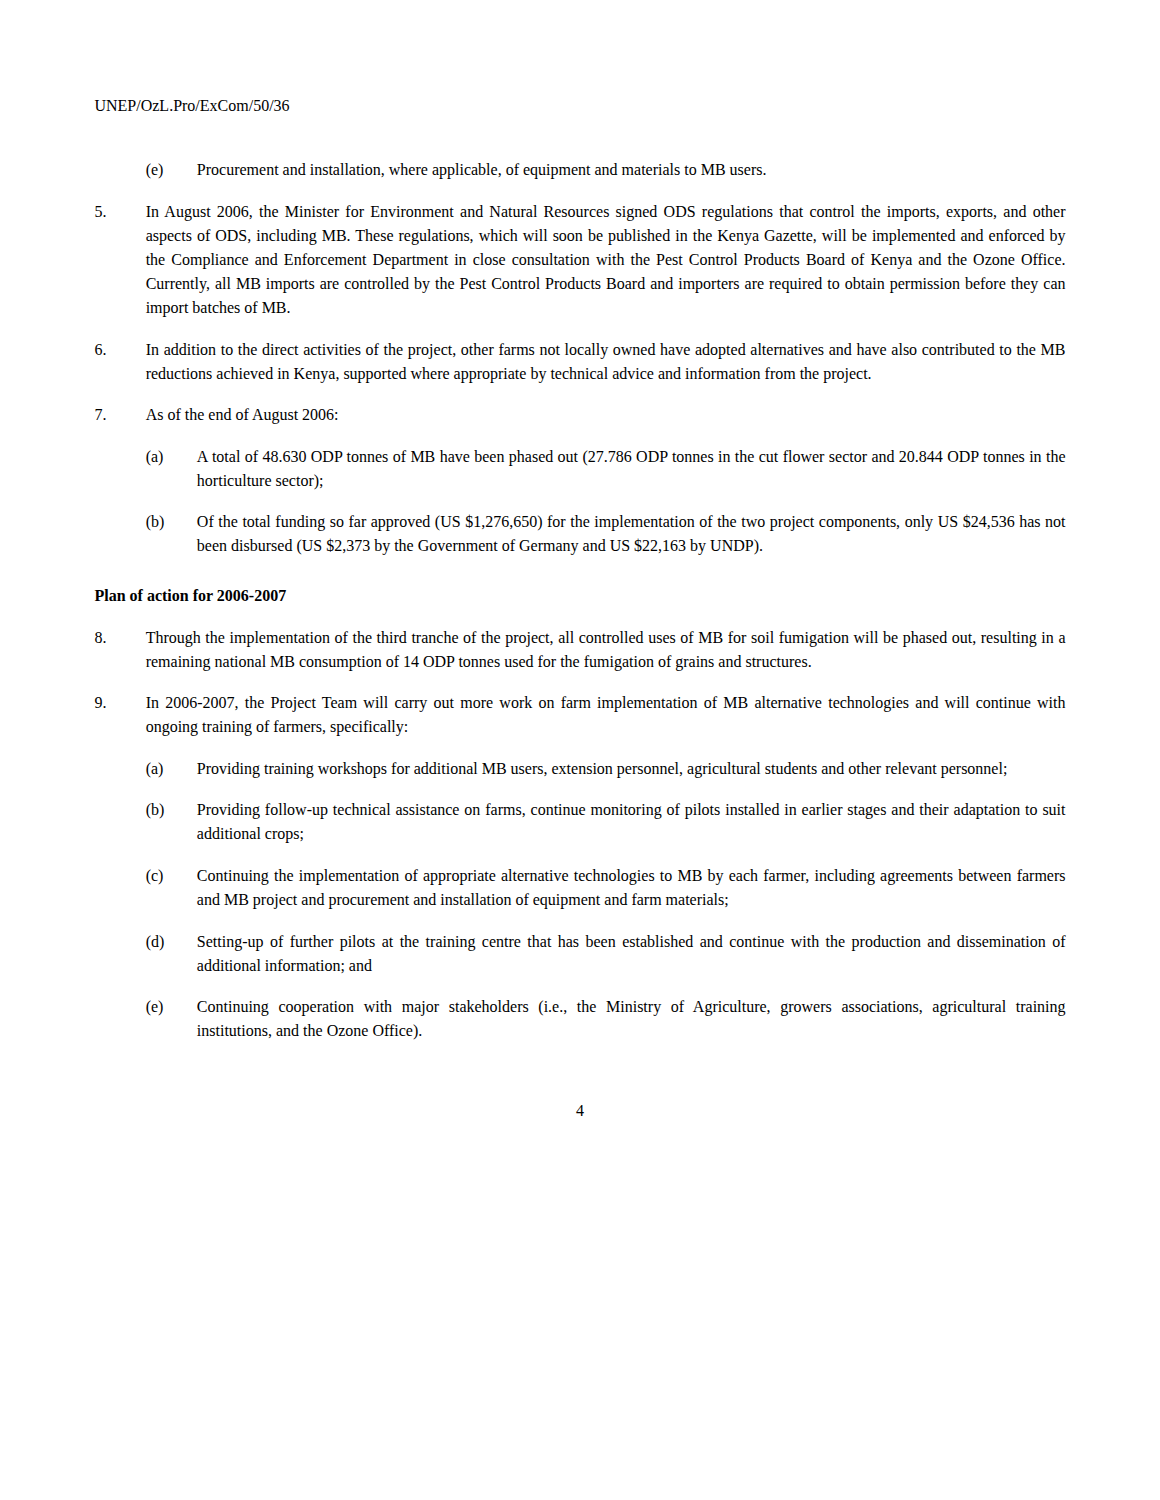UNEP/OzL.Pro/ExCom/50/36
(e)
Procurement and installation, where applicable, of equipment and materials to MB users.
5.
In August 2006, the Minister for Environment and Natural Resources signed ODS regulations that control the imports, exports, and other aspects of ODS, including MB. These regulations, which will soon be published in the Kenya Gazette, will be implemented and enforced by the Compliance and Enforcement Department in close consultation with the Pest Control Products Board of Kenya and the Ozone Office. Currently, all MB imports are controlled by the Pest Control Products Board and importers are required to obtain permission before they can import batches of MB.
6.
In addition to the direct activities of the project, other farms not locally owned have adopted alternatives and have also contributed to the MB reductions achieved in Kenya, supported where appropriate by technical advice and information from the project.
7.
As of the end of August 2006:
(a)
A total of 48.630 ODP tonnes of MB have been phased out (27.786 ODP tonnes in the cut flower sector and 20.844 ODP tonnes in the horticulture sector);
(b)
Of the total funding so far approved (US $1,276,650) for the implementation of the two project components, only US $24,536 has not been disbursed (US $2,373 by the Government of Germany and US $22,163 by UNDP).
Plan of action for 2006-2007
8.
Through the implementation of the third tranche of the project, all controlled uses of MB for soil fumigation will be phased out, resulting in a remaining national MB consumption of 14 ODP tonnes used for the fumigation of grains and structures.
9.
In 2006-2007, the Project Team will carry out more work on farm implementation of MB alternative technologies and will continue with ongoing training of farmers, specifically:
(a)
Providing training workshops for additional MB users, extension personnel, agricultural students and other relevant personnel;
(b)
Providing follow-up technical assistance on farms, continue monitoring of pilots installed in earlier stages and their adaptation to suit additional crops;
(c)
Continuing the implementation of appropriate alternative technologies to MB by each farmer, including agreements between farmers and MB project and procurement and installation of equipment and farm materials;
(d)
Setting-up of further pilots at the training centre that has been established and continue with the production and dissemination of additional information; and
(e)
Continuing cooperation with major stakeholders (i.e., the Ministry of Agriculture, growers associations, agricultural training institutions, and the Ozone Office).
4